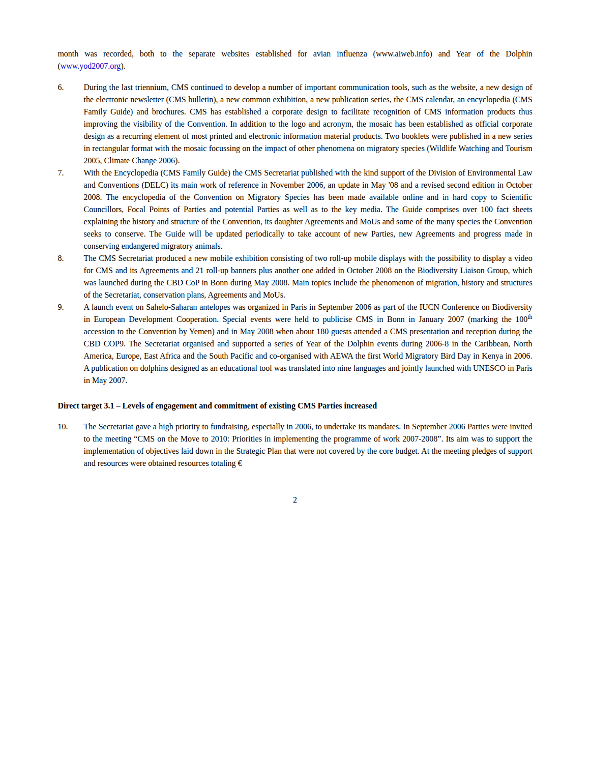month was recorded, both to the separate websites established for avian influenza (www.aiweb.info) and Year of the Dolphin (www.yod2007.org).
6. During the last triennium, CMS continued to develop a number of important communication tools, such as the website, a new design of the electronic newsletter (CMS bulletin), a new common exhibition, a new publication series, the CMS calendar, an encyclopedia (CMS Family Guide) and brochures. CMS has established a corporate design to facilitate recognition of CMS information products thus improving the visibility of the Convention. In addition to the logo and acronym, the mosaic has been established as official corporate design as a recurring element of most printed and electronic information material products. Two booklets were published in a new series in rectangular format with the mosaic focussing on the impact of other phenomena on migratory species (Wildlife Watching and Tourism 2005, Climate Change 2006).
7. With the Encyclopedia (CMS Family Guide) the CMS Secretariat published with the kind support of the Division of Environmental Law and Conventions (DELC) its main work of reference in November 2006, an update in May '08 and a revised second edition in October 2008. The encyclopedia of the Convention on Migratory Species has been made available online and in hard copy to Scientific Councillors, Focal Points of Parties and potential Parties as well as to the key media. The Guide comprises over 100 fact sheets explaining the history and structure of the Convention, its daughter Agreements and MoUs and some of the many species the Convention seeks to conserve. The Guide will be updated periodically to take account of new Parties, new Agreements and progress made in conserving endangered migratory animals.
8. The CMS Secretariat produced a new mobile exhibition consisting of two roll-up mobile displays with the possibility to display a video for CMS and its Agreements and 21 roll-up banners plus another one added in October 2008 on the Biodiversity Liaison Group, which was launched during the CBD CoP in Bonn during May 2008. Main topics include the phenomenon of migration, history and structures of the Secretariat, conservation plans, Agreements and MoUs.
9. A launch event on Sahelo-Saharan antelopes was organized in Paris in September 2006 as part of the IUCN Conference on Biodiversity in European Development Cooperation. Special events were held to publicise CMS in Bonn in January 2007 (marking the 100th accession to the Convention by Yemen) and in May 2008 when about 180 guests attended a CMS presentation and reception during the CBD COP9. The Secretariat organised and supported a series of Year of the Dolphin events during 2006-8 in the Caribbean, North America, Europe, East Africa and the South Pacific and co-organised with AEWA the first World Migratory Bird Day in Kenya in 2006. A publication on dolphins designed as an educational tool was translated into nine languages and jointly launched with UNESCO in Paris in May 2007.
Direct target 3.1 – Levels of engagement and commitment of existing CMS Parties increased
10. The Secretariat gave a high priority to fundraising, especially in 2006, to undertake its mandates. In September 2006 Parties were invited to the meeting “CMS on the Move to 2010: Priorities in implementing the programme of work 2007-2008”. Its aim was to support the implementation of objectives laid down in the Strategic Plan that were not covered by the core budget. At the meeting pledges of support and resources were obtained resources totaling €
2